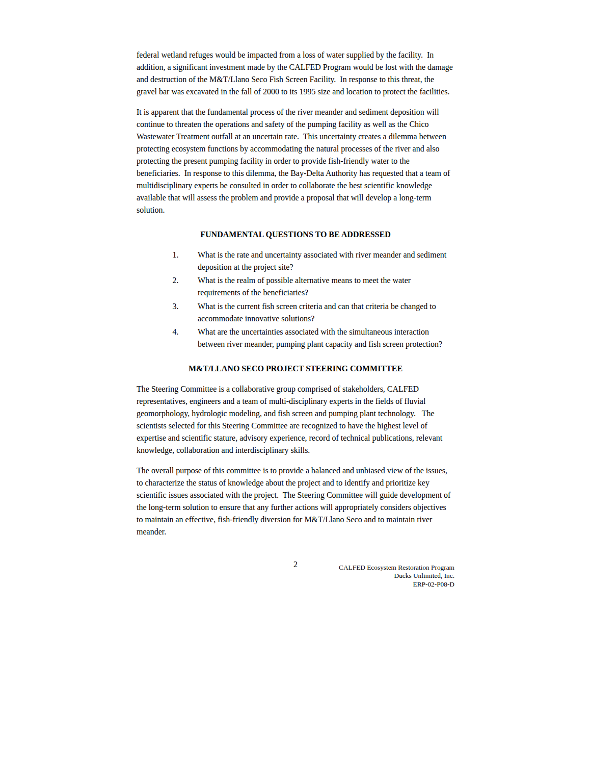federal wetland refuges would be impacted from a loss of water supplied by the facility. In addition, a significant investment made by the CALFED Program would be lost with the damage and destruction of the M&T/Llano Seco Fish Screen Facility. In response to this threat, the gravel bar was excavated in the fall of 2000 to its 1995 size and location to protect the facilities.
It is apparent that the fundamental process of the river meander and sediment deposition will continue to threaten the operations and safety of the pumping facility as well as the Chico Wastewater Treatment outfall at an uncertain rate. This uncertainty creates a dilemma between protecting ecosystem functions by accommodating the natural processes of the river and also protecting the present pumping facility in order to provide fish-friendly water to the beneficiaries. In response to this dilemma, the Bay-Delta Authority has requested that a team of multidisciplinary experts be consulted in order to collaborate the best scientific knowledge available that will assess the problem and provide a proposal that will develop a long-term solution.
FUNDAMENTAL QUESTIONS TO BE ADDRESSED
What is the rate and uncertainty associated with river meander and sediment deposition at the project site?
What is the realm of possible alternative means to meet the water requirements of the beneficiaries?
What is the current fish screen criteria and can that criteria be changed to accommodate innovative solutions?
What are the uncertainties associated with the simultaneous interaction between river meander, pumping plant capacity and fish screen protection?
M&T/LLANO SECO PROJECT STEERING COMMITTEE
The Steering Committee is a collaborative group comprised of stakeholders, CALFED representatives, engineers and a team of multi-disciplinary experts in the fields of fluvial geomorphology, hydrologic modeling, and fish screen and pumping plant technology. The scientists selected for this Steering Committee are recognized to have the highest level of expertise and scientific stature, advisory experience, record of technical publications, relevant knowledge, collaboration and interdisciplinary skills.
The overall purpose of this committee is to provide a balanced and unbiased view of the issues, to characterize the status of knowledge about the project and to identify and prioritize key scientific issues associated with the project. The Steering Committee will guide development of the long-term solution to ensure that any further actions will appropriately considers objectives to maintain an effective, fish-friendly diversion for M&T/Llano Seco and to maintain river meander.
2
CALFED Ecosystem Restoration Program
Ducks Unlimited, Inc.
ERP-02-P08-D